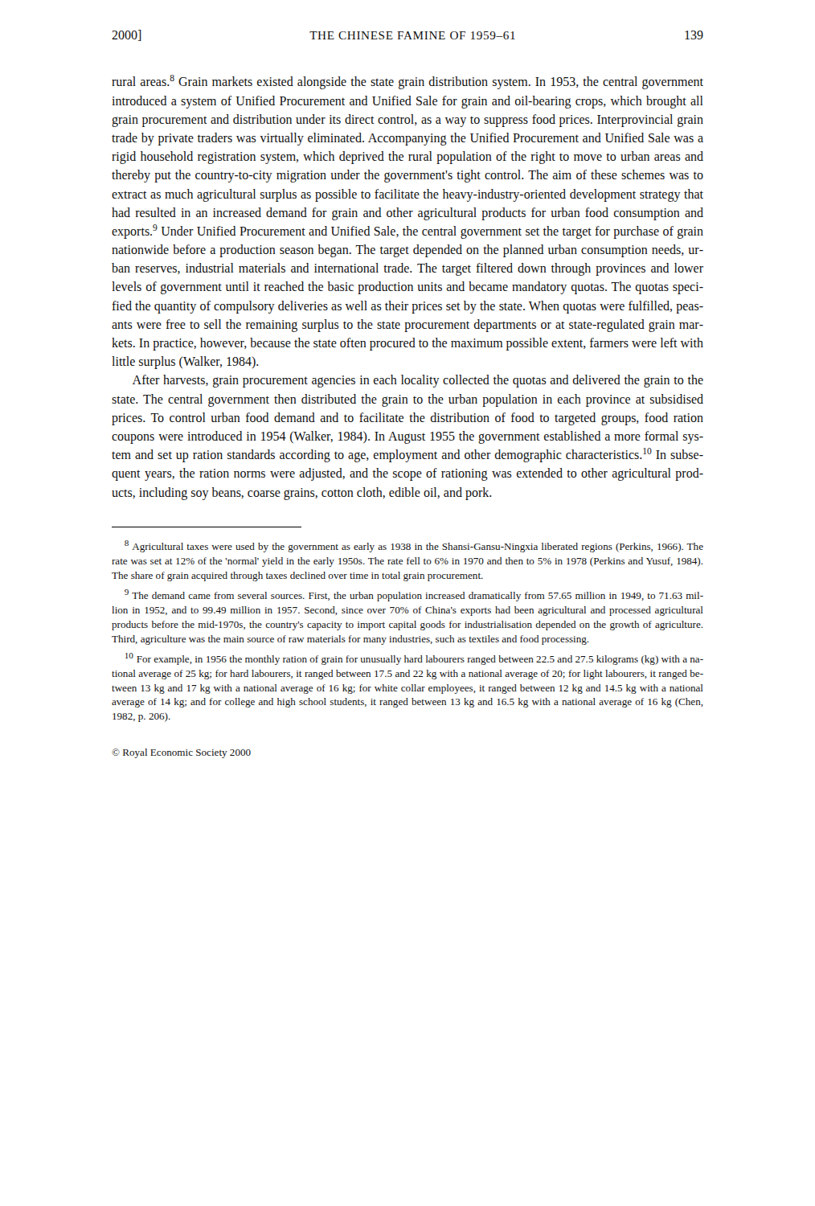2000] THE CHINESE FAMINE OF 1959–61 139
rural areas.8 Grain markets existed alongside the state grain distribution system. In 1953, the central government introduced a system of Unified Procurement and Unified Sale for grain and oil-bearing crops, which brought all grain procurement and distribution under its direct control, as a way to suppress food prices. Interprovincial grain trade by private traders was virtually eliminated. Accompanying the Unified Procurement and Unified Sale was a rigid household registration system, which deprived the rural population of the right to move to urban areas and thereby put the country-to-city migration under the government's tight control. The aim of these schemes was to extract as much agricultural surplus as possible to facilitate the heavy-industry-oriented development strategy that had resulted in an increased demand for grain and other agricultural products for urban food consumption and exports.9 Under Unified Procurement and Unified Sale, the central government set the target for purchase of grain nationwide before a production season began. The target depended on the planned urban consumption needs, urban reserves, industrial materials and international trade. The target filtered down through provinces and lower levels of government until it reached the basic production units and became mandatory quotas. The quotas specified the quantity of compulsory deliveries as well as their prices set by the state. When quotas were fulfilled, peasants were free to sell the remaining surplus to the state procurement departments or at state-regulated grain markets. In practice, however, because the state often procured to the maximum possible extent, farmers were left with little surplus (Walker, 1984).
After harvests, grain procurement agencies in each locality collected the quotas and delivered the grain to the state. The central government then distributed the grain to the urban population in each province at subsidised prices. To control urban food demand and to facilitate the distribution of food to targeted groups, food ration coupons were introduced in 1954 (Walker, 1984). In August 1955 the government established a more formal system and set up ration standards according to age, employment and other demographic characteristics.10 In subsequent years, the ration norms were adjusted, and the scope of rationing was extended to other agricultural products, including soy beans, coarse grains, cotton cloth, edible oil, and pork.
8 Agricultural taxes were used by the government as early as 1938 in the Shansi-Gansu-Ningxia liberated regions (Perkins, 1966). The rate was set at 12% of the 'normal' yield in the early 1950s. The rate fell to 6% in 1970 and then to 5% in 1978 (Perkins and Yusuf, 1984). The share of grain acquired through taxes declined over time in total grain procurement.
9 The demand came from several sources. First, the urban population increased dramatically from 57.65 million in 1949, to 71.63 million in 1952, and to 99.49 million in 1957. Second, since over 70% of China's exports had been agricultural and processed agricultural products before the mid-1970s, the country's capacity to import capital goods for industrialisation depended on the growth of agriculture. Third, agriculture was the main source of raw materials for many industries, such as textiles and food processing.
10 For example, in 1956 the monthly ration of grain for unusually hard labourers ranged between 22.5 and 27.5 kilograms (kg) with a national average of 25 kg; for hard labourers, it ranged between 17.5 and 22 kg with a national average of 20; for light labourers, it ranged between 13 kg and 17 kg with a national average of 16 kg; for white collar employees, it ranged between 12 kg and 14.5 kg with a national average of 14 kg; and for college and high school students, it ranged between 13 kg and 16.5 kg with a national average of 16 kg (Chen, 1982, p. 206).
© Royal Economic Society 2000